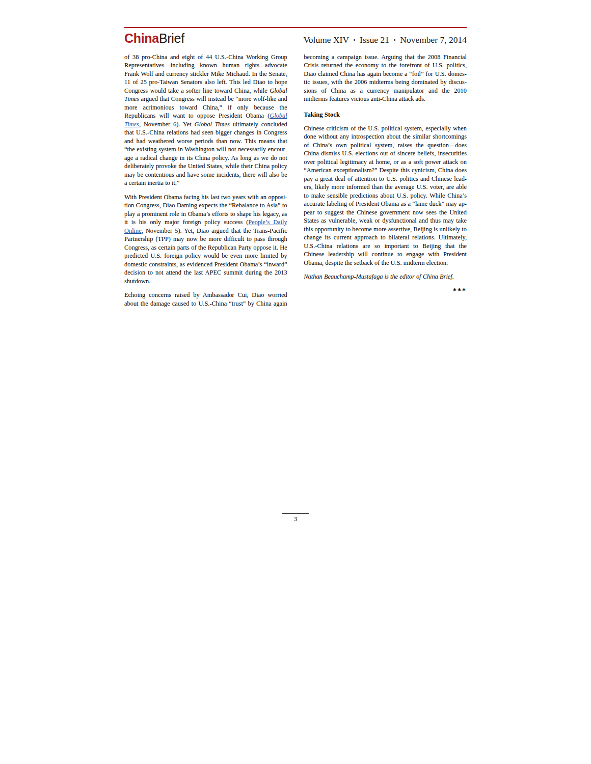China Brief
Volume XIV • Issue 21 • November 7, 2014
of 38 pro-China and eight of 44 U.S.-China Working Group Representatives—including known human rights advocate Frank Wolf and currency stickler Mike Michaud. In the Senate, 11 of 25 pro-Taiwan Senators also left. This led Diao to hope Congress would take a softer line toward China, while Global Times argued that Congress will instead be “more wolf-like and more acrimonious toward China,” if only because the Republicans will want to oppose President Obama (Global Times, November 6). Yet Global Times ultimately concluded that U.S.-China relations had seen bigger changes in Congress and had weathered worse periods than now. This means that “the existing system in Washington will not necessarily encourage a radical change in its China policy. As long as we do not deliberately provoke the United States, while their China policy may be contentious and have some incidents, there will also be a certain inertia to it.”
With President Obama facing his last two years with an opposition Congress, Diao Daming expects the “Rebalance to Asia” to play a prominent role in Obama’s efforts to shape his legacy, as it is his only major foreign policy success (People’s Daily Online, November 5). Yet, Diao argued that the Trans-Pacific Partnership (TPP) may now be more difficult to pass through Congress, as certain parts of the Republican Party oppose it. He predicted U.S. foreign policy would be even more limited by domestic constraints, as evidenced President Obama’s “inward” decision to not attend the last APEC summit during the 2013 shutdown.
Echoing concerns raised by Ambassador Cui, Diao worried about the damage caused to U.S.-China “trust” by China again becoming a campaign issue. Arguing that the 2008 Financial Crisis returned the economy to the forefront of U.S. politics, Diao claimed China has again become a “foil” for U.S. domestic issues, with the 2006 midterms being dominated by discussions of China as a currency manipulator and the 2010 midterms features vicious anti-China attack ads.
Taking Stock
Chinese criticism of the U.S. political system, especially when done without any introspection about the similar shortcomings of China’s own political system, raises the question—does China dismiss U.S. elections out of sincere beliefs, insecurities over political legitimacy at home, or as a soft power attack on “American exceptionalism?” Despite this cynicism, China does pay a great deal of attention to U.S. politics and Chinese leaders, likely more informed than the average U.S. voter, are able to make sensible predictions about U.S. policy. While China’s accurate labeling of President Obama as a “lame duck” may appear to suggest the Chinese government now sees the United States as vulnerable, weak or dysfunctional and thus may take this opportunity to become more assertive, Beijing is unlikely to change its current approach to bilateral relations. Ultimately, U.S.-China relations are so important to Beijing that the Chinese leadership will continue to engage with President Obama, despite the setback of the U.S. midterm election.
Nathan Beauchamp-Mustafaga is the editor of China Brief.
***
3